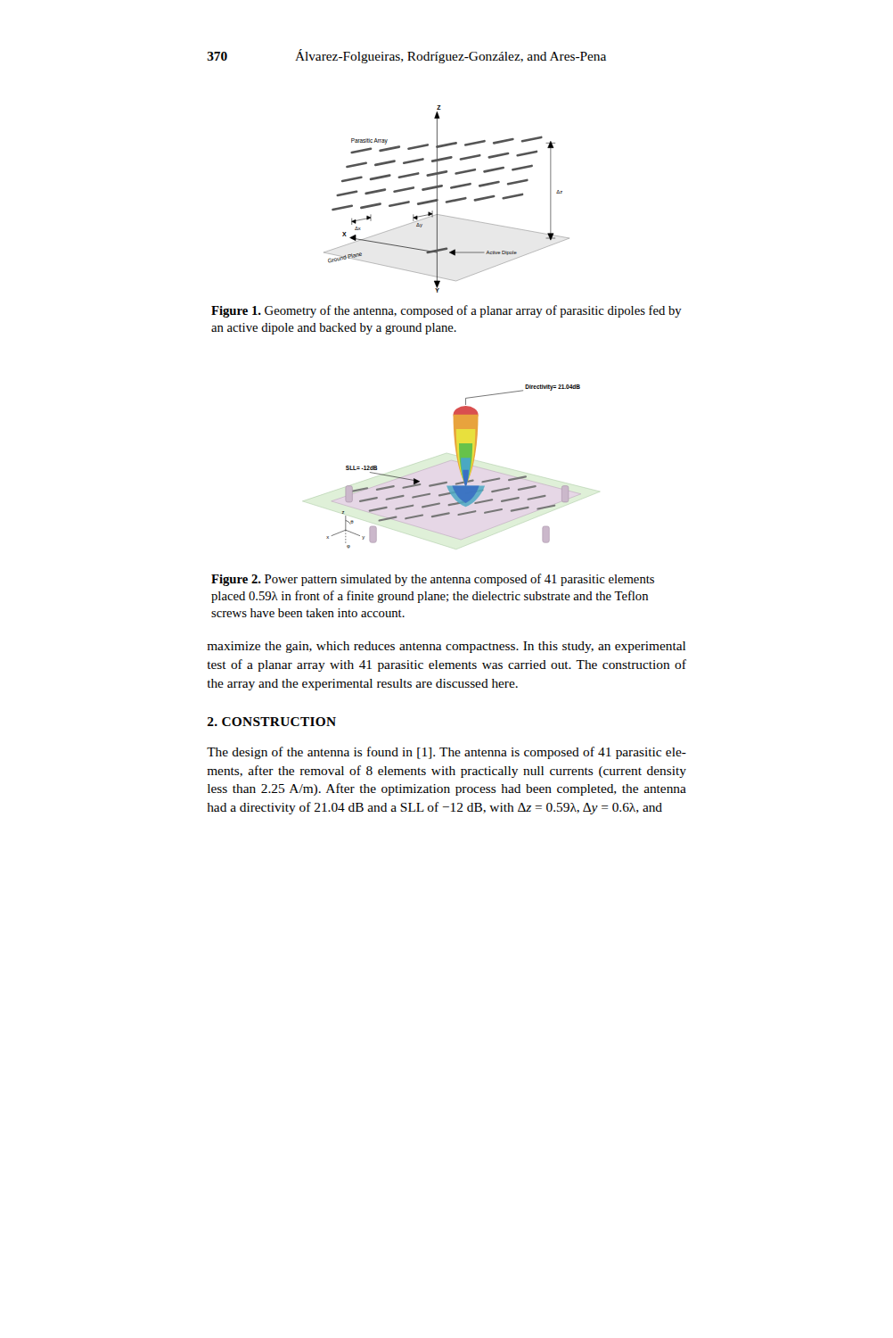370 Álvarez-Folgueiras, Rodríguez-González, and Ares-Pena
Figure 1. Geometry of the antenna, composed of a planar array of parasitic dipoles fed by an active dipole and backed by a ground plane.
Figure 2. Power pattern simulated by the antenna composed of 41 parasitic elements placed 0.59λ in front of a finite ground plane; the dielectric substrate and the Teflon screws have been taken into account.
maximize the gain, which reduces antenna compactness. In this study, an experimental test of a planar array with 41 parasitic elements was carried out. The construction of the array and the experimental results are discussed here.
2. CONSTRUCTION
The design of the antenna is found in [1]. The antenna is composed of 41 parasitic elements, after the removal of 8 elements with practically null currents (current density less than 2.25 A/m). After the optimization process had been completed, the antenna had a directivity of 21.04 dB and a SLL of −12 dB, with Δz = 0.59λ, Δy = 0.6λ, and